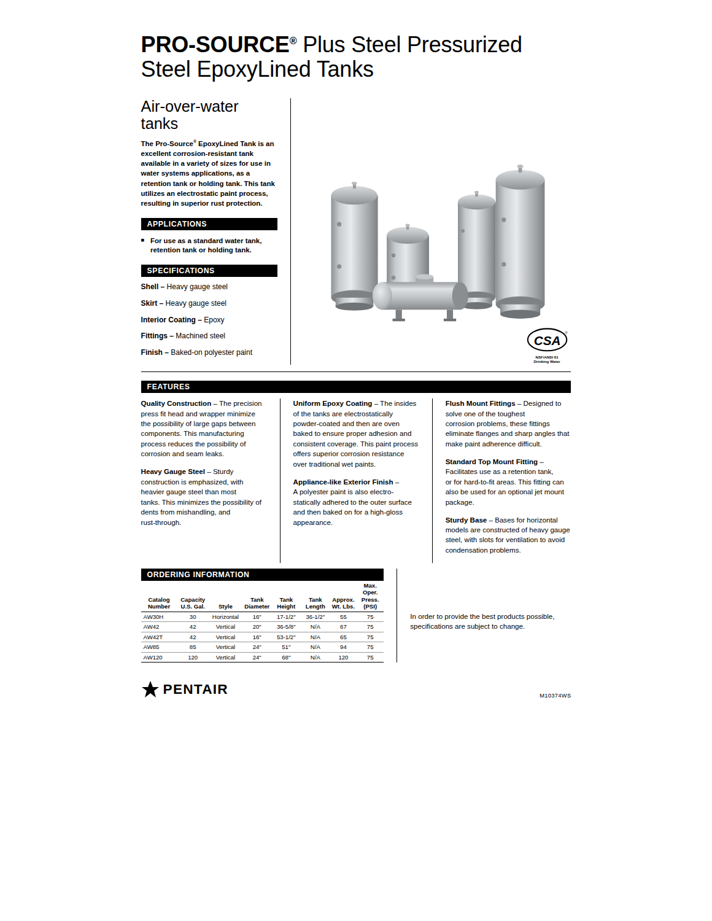PRO-SOURCE® Plus Steel Pressurized
Steel EpoxyLined Tanks
Air-over-water
tanks
The Pro-Source® EpoxyLined Tank is an excellent corrosion-resistant tank available in a variety of sizes for use in water systems applications, as a retention tank or holding tank. This tank utilizes an electrostatic paint process, resulting in superior rust protection.
APPLICATIONS
For use as a standard water tank, retention tank or holding tank.
SPECIFICATIONS
Shell – Heavy gauge steel
Skirt – Heavy gauge steel
Interior Coating – Epoxy
Fittings – Machined steel
Finish – Baked-on polyester paint
CSA ®
NSF/ANSI 61
Drinking Water
FEATURES
Quality Construction – The precision press fit head and wrapper minimize the possibility of large gaps between components. This manufacturing process reduces the possibility of corrosion and seam leaks.
Heavy Gauge Steel – Sturdy construction is emphasized, with heavier gauge steel than most
tanks. This minimizes the possibility of dents from mishandling, and
rust-through.
Uniform Epoxy Coating – The insides of the tanks are electrostatically powder-coated and then are oven baked to ensure proper adhesion and consistent coverage. This paint process offers superior corrosion resistance over traditional wet paints.
Appliance-like Exterior Finish –
A polyester paint is also electro-statically adhered to the outer surface and then baked on for a high-gloss appearance.
Flush Mount Fittings – Designed to solve one of the toughest
corrosion problems, these fittings eliminate flanges and sharp angles that make paint adherence difficult.
Standard Top Mount Fitting – Facilitates use as a retention tank,
or for hard-to-fit areas. This fitting can also be used for an optional jet mount package.
Sturdy Base – Bases for horizontal models are constructed of heavy gauge steel, with slots for ventilation to avoid condensation problems.
ORDERING INFORMATION
| Catalog Number | Capacity U.S. Gal. | Style | Tank Diameter | Tank Height | Tank Length | Approx. Wt. Lbs. | Max. Oper. Press. (PSI) |
| --- | --- | --- | --- | --- | --- | --- | --- |
| AW30H | 30 | Horizontal | 16" | 17-1/2" | 36-1/2" | 55 | 75 |
| AW42 | 42 | Vertical | 20" | 36-5/8" | N/A | 67 | 75 |
| AW42T | 42 | Vertical | 16" | 53-1/2" | N/A | 65 | 75 |
| AW85 | 85 | Vertical | 24" | 51" | N/A | 94 | 75 |
| AW120 | 120 | Vertical | 24" | 68" | N/A | 120 | 75 |
In order to provide the best products possible, specifications are subject to change.
PENTAIR
M10374WS